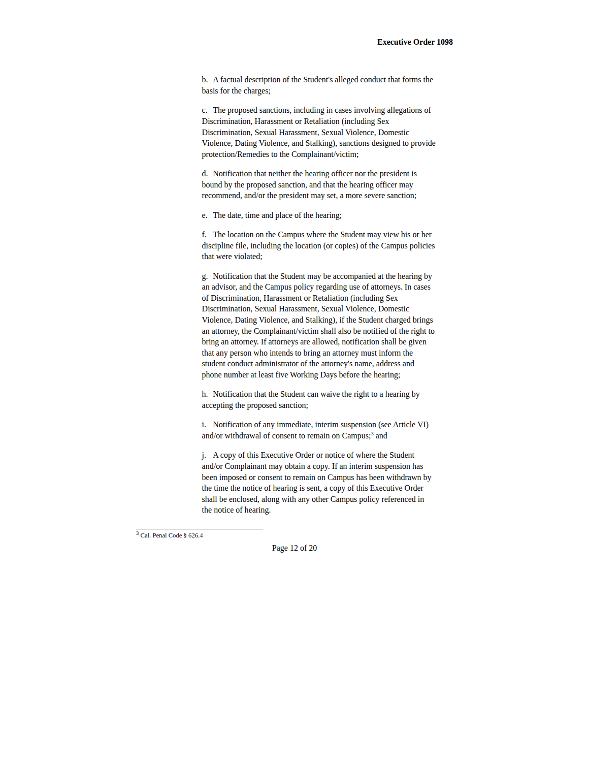Executive Order 1098
b. A factual description of the Student's alleged conduct that forms the basis for the charges;
c. The proposed sanctions, including in cases involving allegations of Discrimination, Harassment or Retaliation (including Sex Discrimination, Sexual Harassment, Sexual Violence, Domestic Violence, Dating Violence, and Stalking), sanctions designed to provide protection/Remedies to the Complainant/victim;
d. Notification that neither the hearing officer nor the president is bound by the proposed sanction, and that the hearing officer may recommend, and/or the president may set, a more severe sanction;
e. The date, time and place of the hearing;
f. The location on the Campus where the Student may view his or her discipline file, including the location (or copies) of the Campus policies that were violated;
g. Notification that the Student may be accompanied at the hearing by an advisor, and the Campus policy regarding use of attorneys. In cases of Discrimination, Harassment or Retaliation (including Sex Discrimination, Sexual Harassment, Sexual Violence, Domestic Violence, Dating Violence, and Stalking), if the Student charged brings an attorney, the Complainant/victim shall also be notified of the right to bring an attorney. If attorneys are allowed, notification shall be given that any person who intends to bring an attorney must inform the student conduct administrator of the attorney's name, address and phone number at least five Working Days before the hearing;
h. Notification that the Student can waive the right to a hearing by accepting the proposed sanction;
i. Notification of any immediate, interim suspension (see Article VI) and/or withdrawal of consent to remain on Campus;3 and
j. A copy of this Executive Order or notice of where the Student and/or Complainant may obtain a copy. If an interim suspension has been imposed or consent to remain on Campus has been withdrawn by the time the notice of hearing is sent, a copy of this Executive Order shall be enclosed, along with any other Campus policy referenced in the notice of hearing.
3 Cal. Penal Code § 626.4
Page 12 of 20